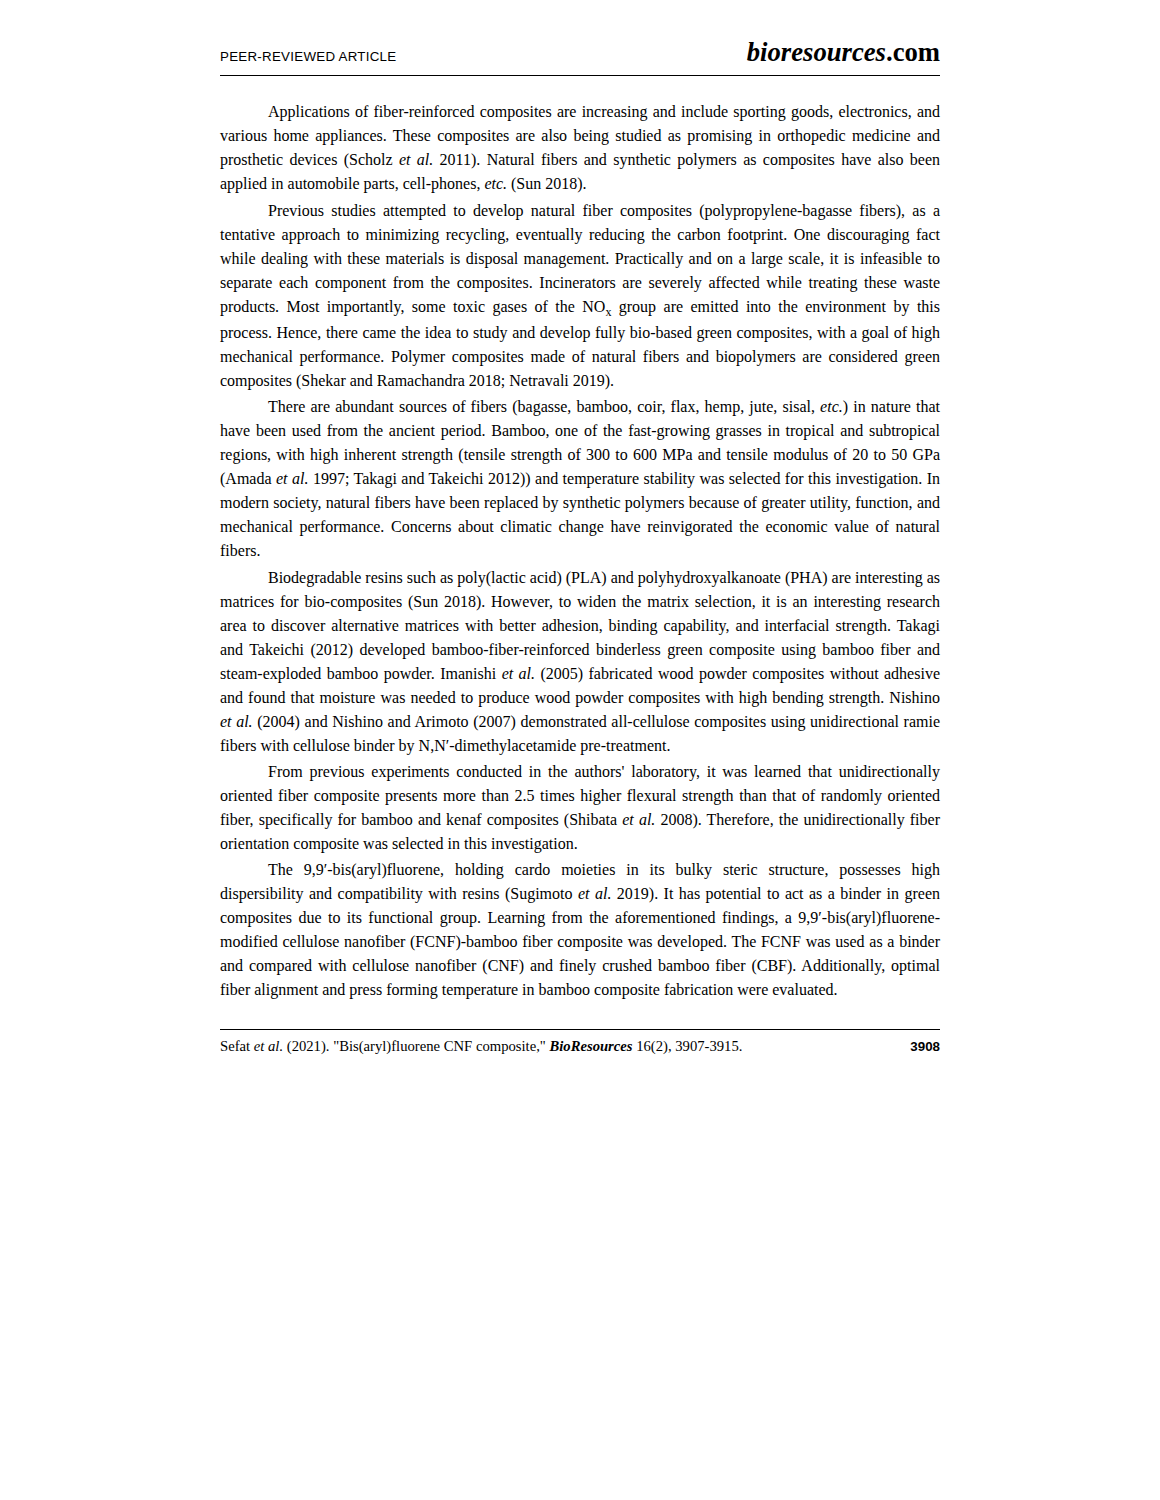PEER-REVIEWED ARTICLE bioresources.com
Applications of fiber-reinforced composites are increasing and include sporting goods, electronics, and various home appliances. These composites are also being studied as promising in orthopedic medicine and prosthetic devices (Scholz et al. 2011). Natural fibers and synthetic polymers as composites have also been applied in automobile parts, cell-phones, etc. (Sun 2018).
Previous studies attempted to develop natural fiber composites (polypropylene-bagasse fibers), as a tentative approach to minimizing recycling, eventually reducing the carbon footprint. One discouraging fact while dealing with these materials is disposal management. Practically and on a large scale, it is infeasible to separate each component from the composites. Incinerators are severely affected while treating these waste products. Most importantly, some toxic gases of the NOx group are emitted into the environment by this process. Hence, there came the idea to study and develop fully bio-based green composites, with a goal of high mechanical performance. Polymer composites made of natural fibers and biopolymers are considered green composites (Shekar and Ramachandra 2018; Netravali 2019).
There are abundant sources of fibers (bagasse, bamboo, coir, flax, hemp, jute, sisal, etc.) in nature that have been used from the ancient period. Bamboo, one of the fast-growing grasses in tropical and subtropical regions, with high inherent strength (tensile strength of 300 to 600 MPa and tensile modulus of 20 to 50 GPa (Amada et al. 1997; Takagi and Takeichi 2012)) and temperature stability was selected for this investigation. In modern society, natural fibers have been replaced by synthetic polymers because of greater utility, function, and mechanical performance. Concerns about climatic change have reinvigorated the economic value of natural fibers.
Biodegradable resins such as poly(lactic acid) (PLA) and polyhydroxyalkanoate (PHA) are interesting as matrices for bio-composites (Sun 2018). However, to widen the matrix selection, it is an interesting research area to discover alternative matrices with better adhesion, binding capability, and interfacial strength. Takagi and Takeichi (2012) developed bamboo-fiber-reinforced binderless green composite using bamboo fiber and steam-exploded bamboo powder. Imanishi et al. (2005) fabricated wood powder composites without adhesive and found that moisture was needed to produce wood powder composites with high bending strength. Nishino et al. (2004) and Nishino and Arimoto (2007) demonstrated all-cellulose composites using unidirectional ramie fibers with cellulose binder by N,N′-dimethylacetamide pre-treatment.
From previous experiments conducted in the authors' laboratory, it was learned that unidirectionally oriented fiber composite presents more than 2.5 times higher flexural strength than that of randomly oriented fiber, specifically for bamboo and kenaf composites (Shibata et al. 2008). Therefore, the unidirectionally fiber orientation composite was selected in this investigation.
The 9,9′-bis(aryl)fluorene, holding cardo moieties in its bulky steric structure, possesses high dispersibility and compatibility with resins (Sugimoto et al. 2019). It has potential to act as a binder in green composites due to its functional group. Learning from the aforementioned findings, a 9,9′-bis(aryl)fluorene-modified cellulose nanofiber (FCNF)-bamboo fiber composite was developed. The FCNF was used as a binder and compared with cellulose nanofiber (CNF) and finely crushed bamboo fiber (CBF). Additionally, optimal fiber alignment and press forming temperature in bamboo composite fabrication were evaluated.
Sefat et al. (2021). "Bis(aryl)fluorene CNF composite," BioResources 16(2), 3907-3915. 3908